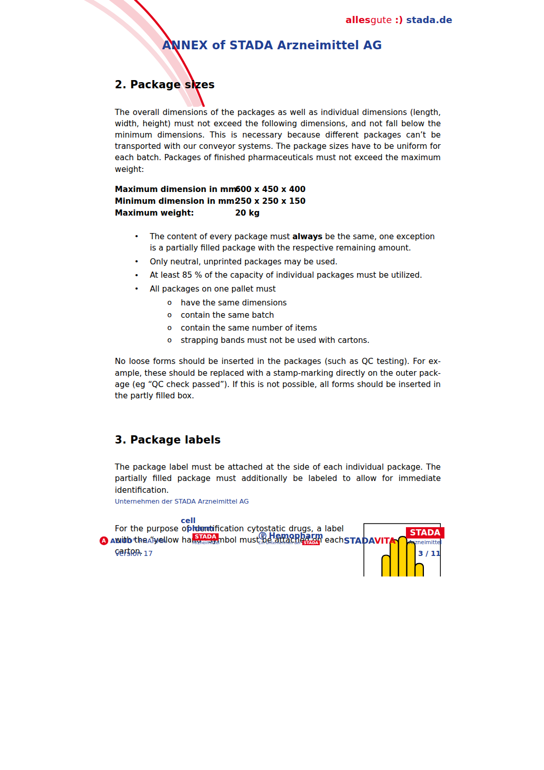alles gute :) stada.de
ANNEX of STADA Arzneimittel AG
2. Package sizes
The overall dimensions of the packages as well as individual dimensions (length, width, height) must not exceed the following dimensions, and not fall below the minimum dimensions. This is necessary because different packages can’t be transported with our conveyor systems. The package sizes have to be uniform for each batch. Packages of finished pharmaceuticals must not exceed the maximum weight:
Maximum dimension in mm: 600 x 450 x 400 Minimum dimension in mm: 250 x 250 x 150 Maximum weight: 20 kg
The content of every package must always be the same, one exception is a partially filled package with the respective remaining amount.
Only neutral, unprinted packages may be used.
At least 85 % of the capacity of individual packages must be utilized.
All packages on one pallet must
have the same dimensions
contain the same batch
contain the same number of items
strapping bands must not be used with cartons.
No loose forms should be inserted in the packages (such as QC testing). For example, these should be replaced with a stamp-marking directly on the outer package (eg “QC check passed”). If this is not possible, all forms should be inserted in the partly filled box.
3. Package labels
The package label must be attached at the side of each individual package. The partially filled package must additionally be labeled to allow for immediate identification.
For the purpose of identification cytostatic drugs, a label with the “yellow hand” symbol must be attached on each carton.
Hochwirksame Medikamente: Vorsicht beim Umgang. Highly potent medicine handle with care.
Unternehmen der STADA Arzneimittel AG
AALIUD® PHARMA
cell pharm STADA Arzneimittel
Ⓟ Hemopharm Ein Unternehmen der STADA
STADA VITA
STADA Arzneimittel
Version 17 3 / 11